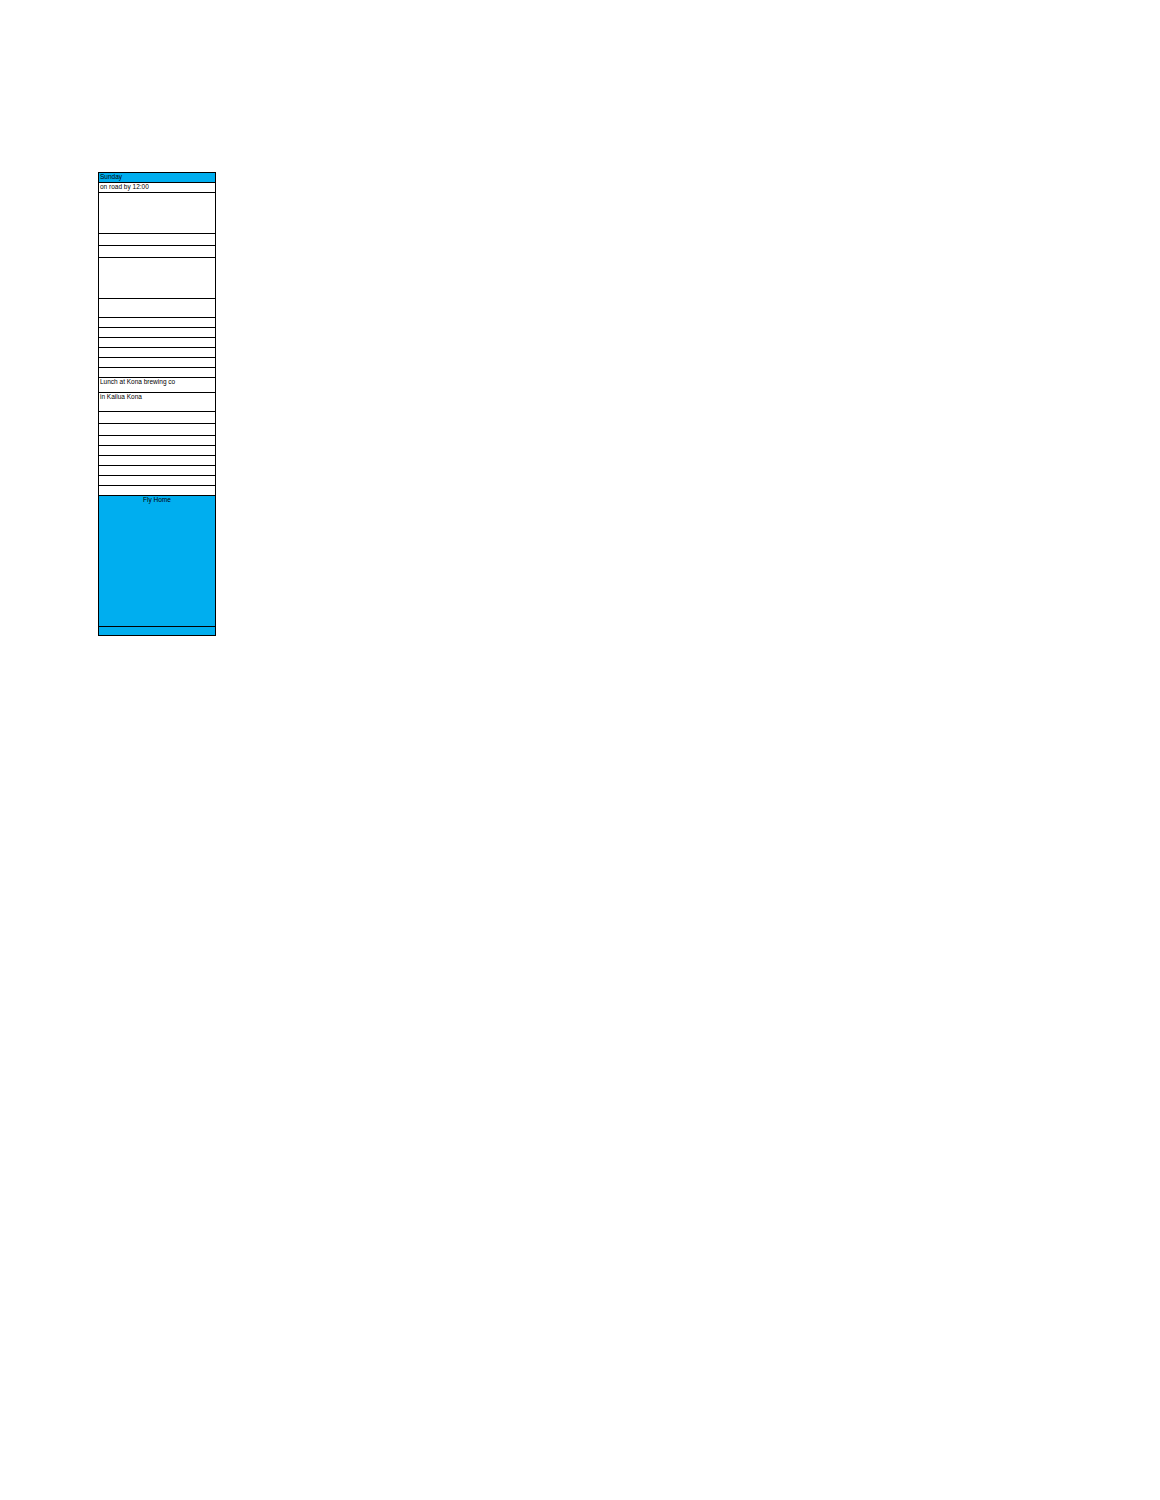| Sunday |
| on road by 12:00 |
| Lunch at Kona brewing co |
| in Kailua Kona |
| Fly Home |